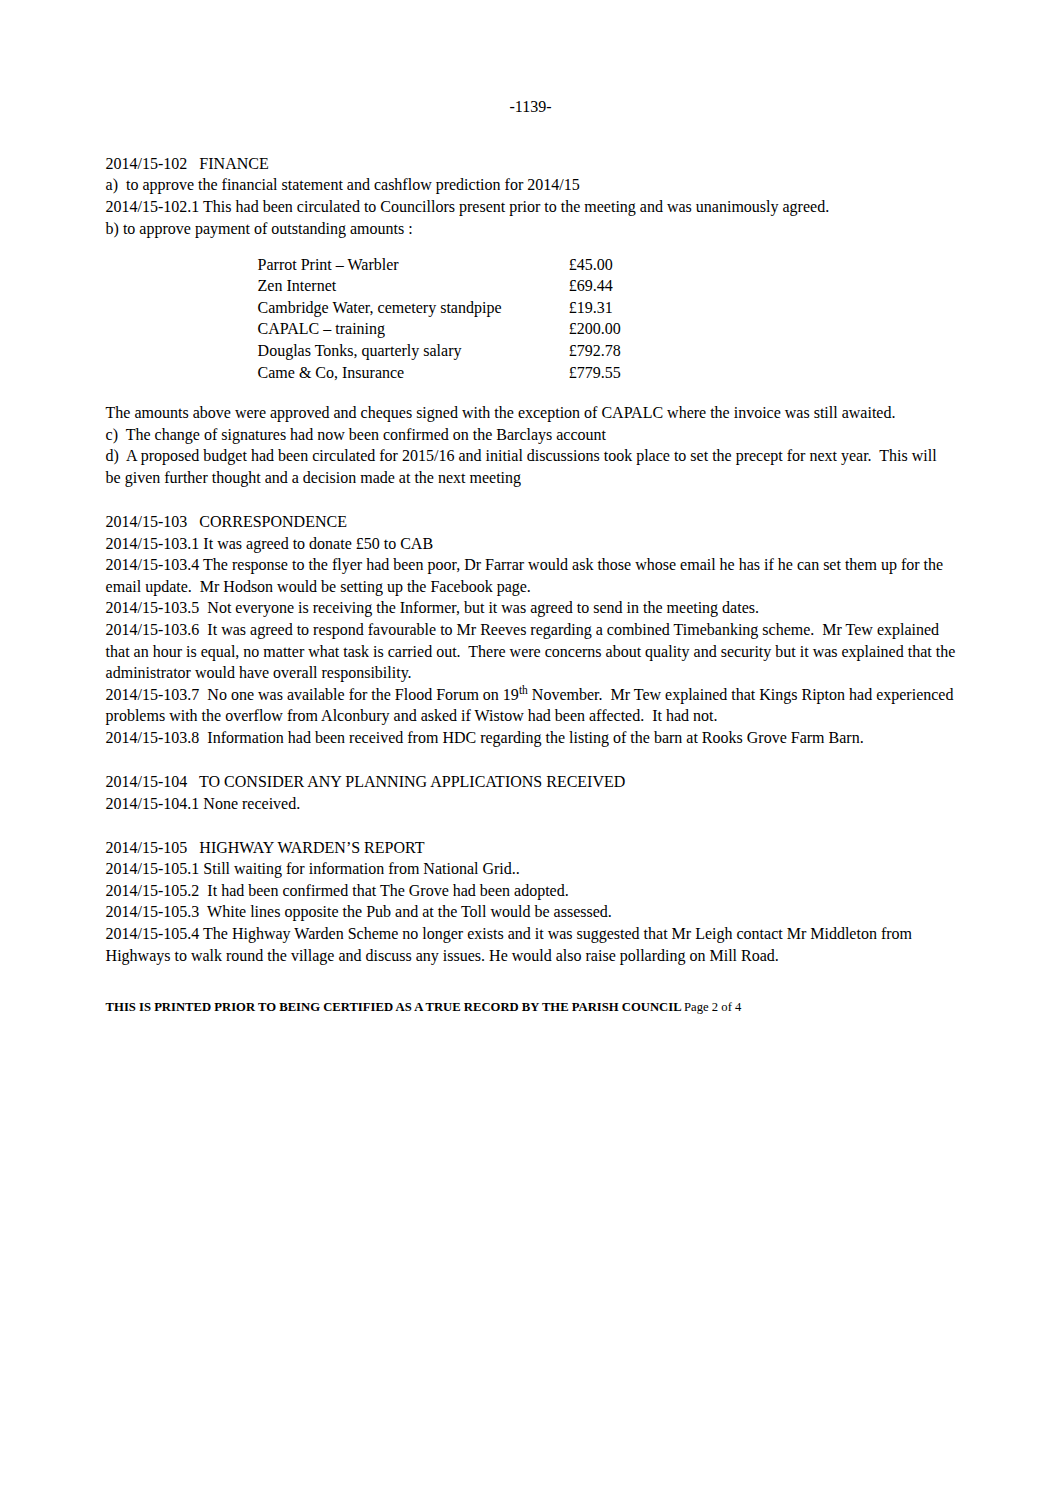-1139-
2014/15-102 FINANCE
a) to approve the financial statement and cashflow prediction for 2014/15
2014/15-102.1 This had been circulated to Councillors present prior to the meeting and was unanimously agreed.
b) to approve payment of outstanding amounts :
| Parrot Print – Warbler | £45.00 |
| Zen Internet | £69.44 |
| Cambridge Water, cemetery standpipe | £19.31 |
| CAPALC – training | £200.00 |
| Douglas Tonks, quarterly salary | £792.78 |
| Came & Co, Insurance | £779.55 |
The amounts above were approved and cheques signed with the exception of CAPALC where the invoice was still awaited.
c) The change of signatures had now been confirmed on the Barclays account
d) A proposed budget had been circulated for 2015/16 and initial discussions took place to set the precept for next year. This will be given further thought and a decision made at the next meeting
2014/15-103 CORRESPONDENCE
2014/15-103.1 It was agreed to donate £50 to CAB
2014/15-103.4 The response to the flyer had been poor, Dr Farrar would ask those whose email he has if he can set them up for the email update. Mr Hodson would be setting up the Facebook page.
2014/15-103.5 Not everyone is receiving the Informer, but it was agreed to send in the meeting dates.
2014/15-103.6 It was agreed to respond favourable to Mr Reeves regarding a combined Timebanking scheme. Mr Tew explained that an hour is equal, no matter what task is carried out. There were concerns about quality and security but it was explained that the administrator would have overall responsibility.
2014/15-103.7 No one was available for the Flood Forum on 19th November. Mr Tew explained that Kings Ripton had experienced problems with the overflow from Alconbury and asked if Wistow had been affected. It had not.
2014/15-103.8 Information had been received from HDC regarding the listing of the barn at Rooks Grove Farm Barn.
2014/15-104 TO CONSIDER ANY PLANNING APPLICATIONS RECEIVED
2014/15-104.1 None received.
2014/15-105 HIGHWAY WARDEN’S REPORT
2014/15-105.1 Still waiting for information from National Grid..
2014/15-105.2 It had been confirmed that The Grove had been adopted.
2014/15-105.3 White lines opposite the Pub and at the Toll would be assessed.
2014/15-105.4 The Highway Warden Scheme no longer exists and it was suggested that Mr Leigh contact Mr Middleton from Highways to walk round the village and discuss any issues. He would also raise pollarding on Mill Road.
THIS IS PRINTED PRIOR TO BEING CERTIFIED AS A TRUE RECORD BY THE PARISH COUNCIL Page 2 of 4